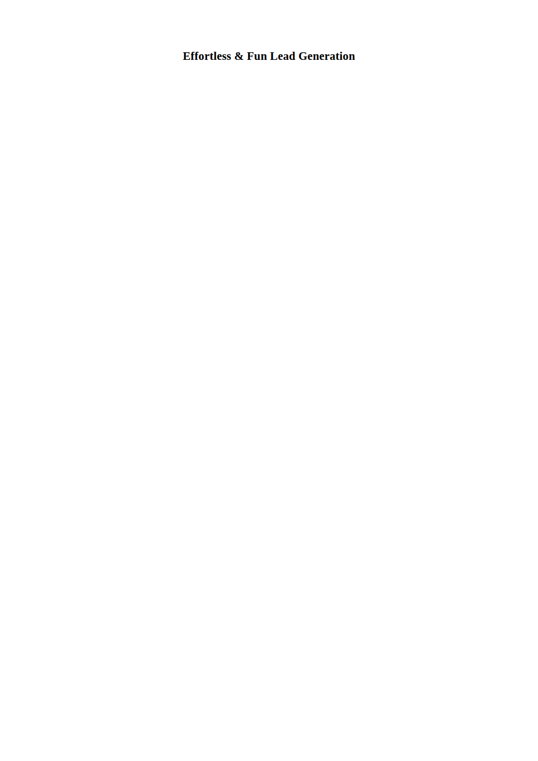Effortless & Fun Lead Generation